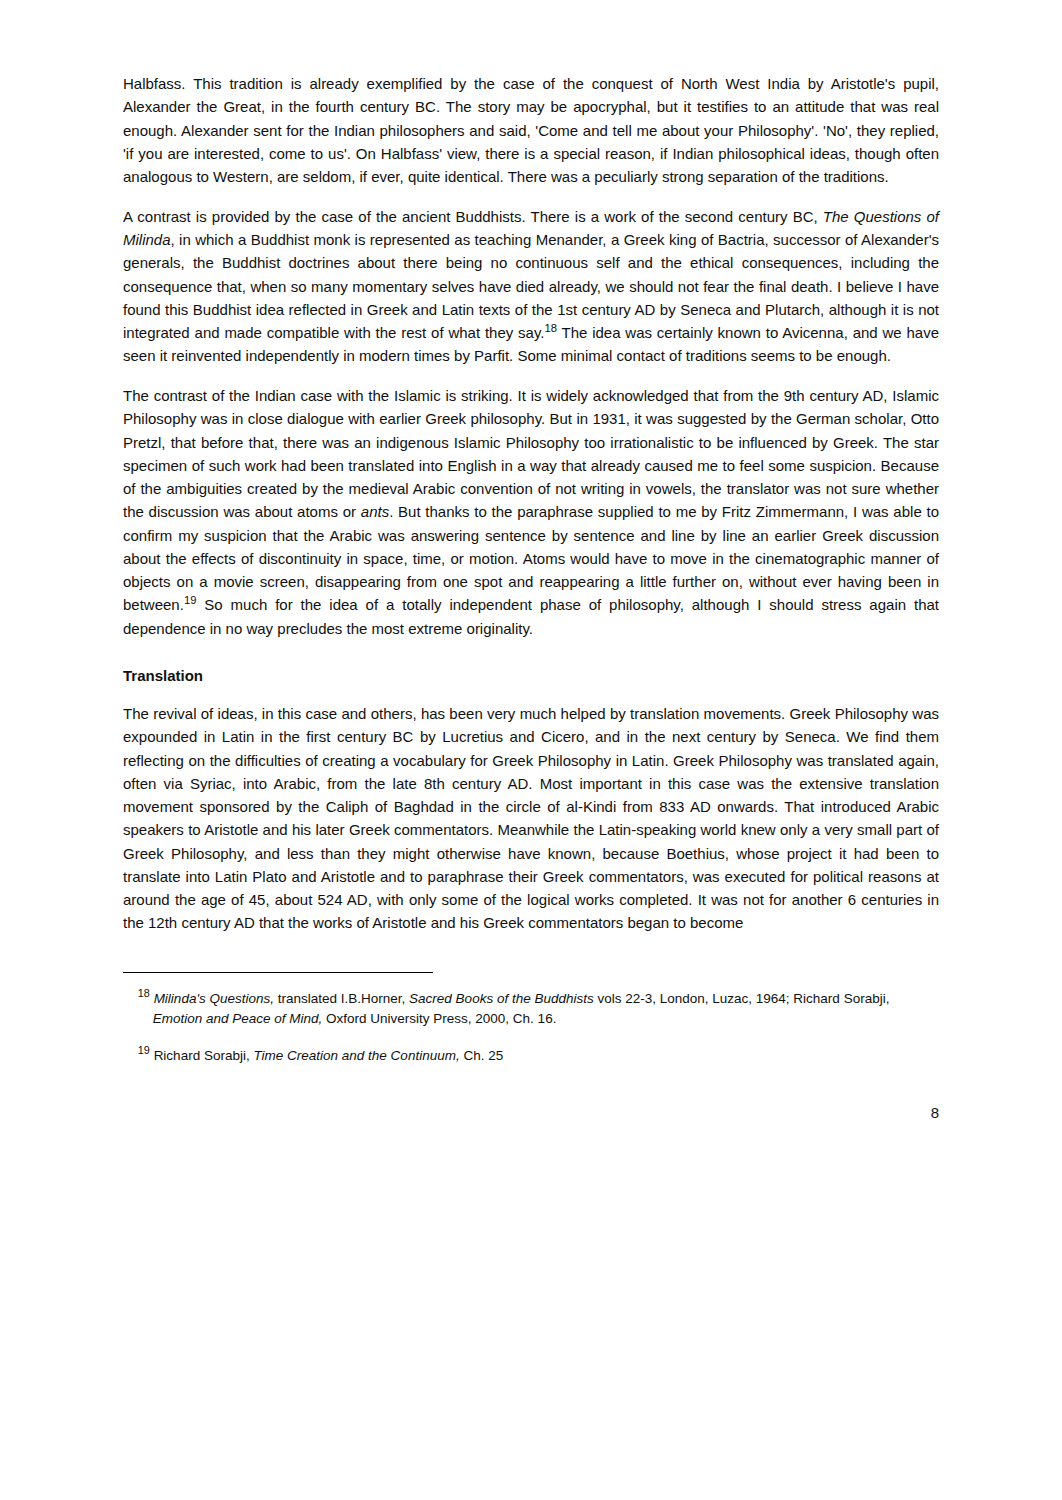Halbfass. This tradition is already exemplified by the case of the conquest of North West India by Aristotle's pupil, Alexander the Great, in the fourth century BC. The story may be apocryphal, but it testifies to an attitude that was real enough. Alexander sent for the Indian philosophers and said, 'Come and tell me about your Philosophy'. 'No', they replied, 'if you are interested, come to us'. On Halbfass' view, there is a special reason, if Indian philosophical ideas, though often analogous to Western, are seldom, if ever, quite identical. There was a peculiarly strong separation of the traditions.
A contrast is provided by the case of the ancient Buddhists. There is a work of the second century BC, The Questions of Milinda, in which a Buddhist monk is represented as teaching Menander, a Greek king of Bactria, successor of Alexander's generals, the Buddhist doctrines about there being no continuous self and the ethical consequences, including the consequence that, when so many momentary selves have died already, we should not fear the final death. I believe I have found this Buddhist idea reflected in Greek and Latin texts of the 1st century AD by Seneca and Plutarch, although it is not integrated and made compatible with the rest of what they say.18 The idea was certainly known to Avicenna, and we have seen it reinvented independently in modern times by Parfit. Some minimal contact of traditions seems to be enough.
The contrast of the Indian case with the Islamic is striking. It is widely acknowledged that from the 9th century AD, Islamic Philosophy was in close dialogue with earlier Greek philosophy. But in 1931, it was suggested by the German scholar, Otto Pretzl, that before that, there was an indigenous Islamic Philosophy too irrationalistic to be influenced by Greek. The star specimen of such work had been translated into English in a way that already caused me to feel some suspicion. Because of the ambiguities created by the medieval Arabic convention of not writing in vowels, the translator was not sure whether the discussion was about atoms or ants. But thanks to the paraphrase supplied to me by Fritz Zimmermann, I was able to confirm my suspicion that the Arabic was answering sentence by sentence and line by line an earlier Greek discussion about the effects of discontinuity in space, time, or motion. Atoms would have to move in the cinematographic manner of objects on a movie screen, disappearing from one spot and reappearing a little further on, without ever having been in between.19 So much for the idea of a totally independent phase of philosophy, although I should stress again that dependence in no way precludes the most extreme originality.
Translation
The revival of ideas, in this case and others, has been very much helped by translation movements. Greek Philosophy was expounded in Latin in the first century BC by Lucretius and Cicero, and in the next century by Seneca. We find them reflecting on the difficulties of creating a vocabulary for Greek Philosophy in Latin. Greek Philosophy was translated again, often via Syriac, into Arabic, from the late 8th century AD. Most important in this case was the extensive translation movement sponsored by the Caliph of Baghdad in the circle of al-Kindi from 833 AD onwards. That introduced Arabic speakers to Aristotle and his later Greek commentators. Meanwhile the Latin-speaking world knew only a very small part of Greek Philosophy, and less than they might otherwise have known, because Boethius, whose project it had been to translate into Latin Plato and Aristotle and to paraphrase their Greek commentators, was executed for political reasons at around the age of 45, about 524 AD, with only some of the logical works completed. It was not for another 6 centuries in the 12th century AD that the works of Aristotle and his Greek commentators began to become
18 Milinda's Questions, translated I.B.Horner, Sacred Books of the Buddhists vols 22-3, London, Luzac, 1964; Richard Sorabji, Emotion and Peace of Mind, Oxford University Press, 2000, Ch. 16.
19 Richard Sorabji, Time Creation and the Continuum, Ch. 25
8